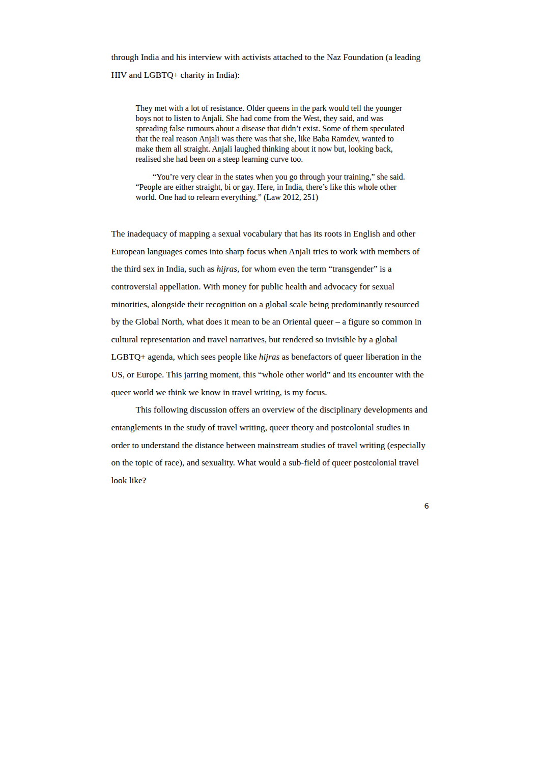through India and his interview with activists attached to the Naz Foundation (a leading HIV and LGBTQ+ charity in India):
They met with a lot of resistance. Older queens in the park would tell the younger boys not to listen to Anjali. She had come from the West, they said, and was spreading false rumours about a disease that didn’t exist. Some of them speculated that the real reason Anjali was there was that she, like Baba Ramdev, wanted to make them all straight. Anjali laughed thinking about it now but, looking back, realised she had been on a steep learning curve too.
“You’re very clear in the states when you go through your training,” she said. “People are either straight, bi or gay. Here, in India, there’s like this whole other world. One had to relearn everything.” (Law 2012, 251)
The inadequacy of mapping a sexual vocabulary that has its roots in English and other European languages comes into sharp focus when Anjali tries to work with members of the third sex in India, such as hijras, for whom even the term “transgender” is a controversial appellation. With money for public health and advocacy for sexual minorities, alongside their recognition on a global scale being predominantly resourced by the Global North, what does it mean to be an Oriental queer – a figure so common in cultural representation and travel narratives, but rendered so invisible by a global LGBTQ+ agenda, which sees people like hijras as benefactors of queer liberation in the US, or Europe. This jarring moment, this “whole other world” and its encounter with the queer world we think we know in travel writing, is my focus.
This following discussion offers an overview of the disciplinary developments and entanglements in the study of travel writing, queer theory and postcolonial studies in order to understand the distance between mainstream studies of travel writing (especially on the topic of race), and sexuality. What would a sub-field of queer postcolonial travel look like?
6